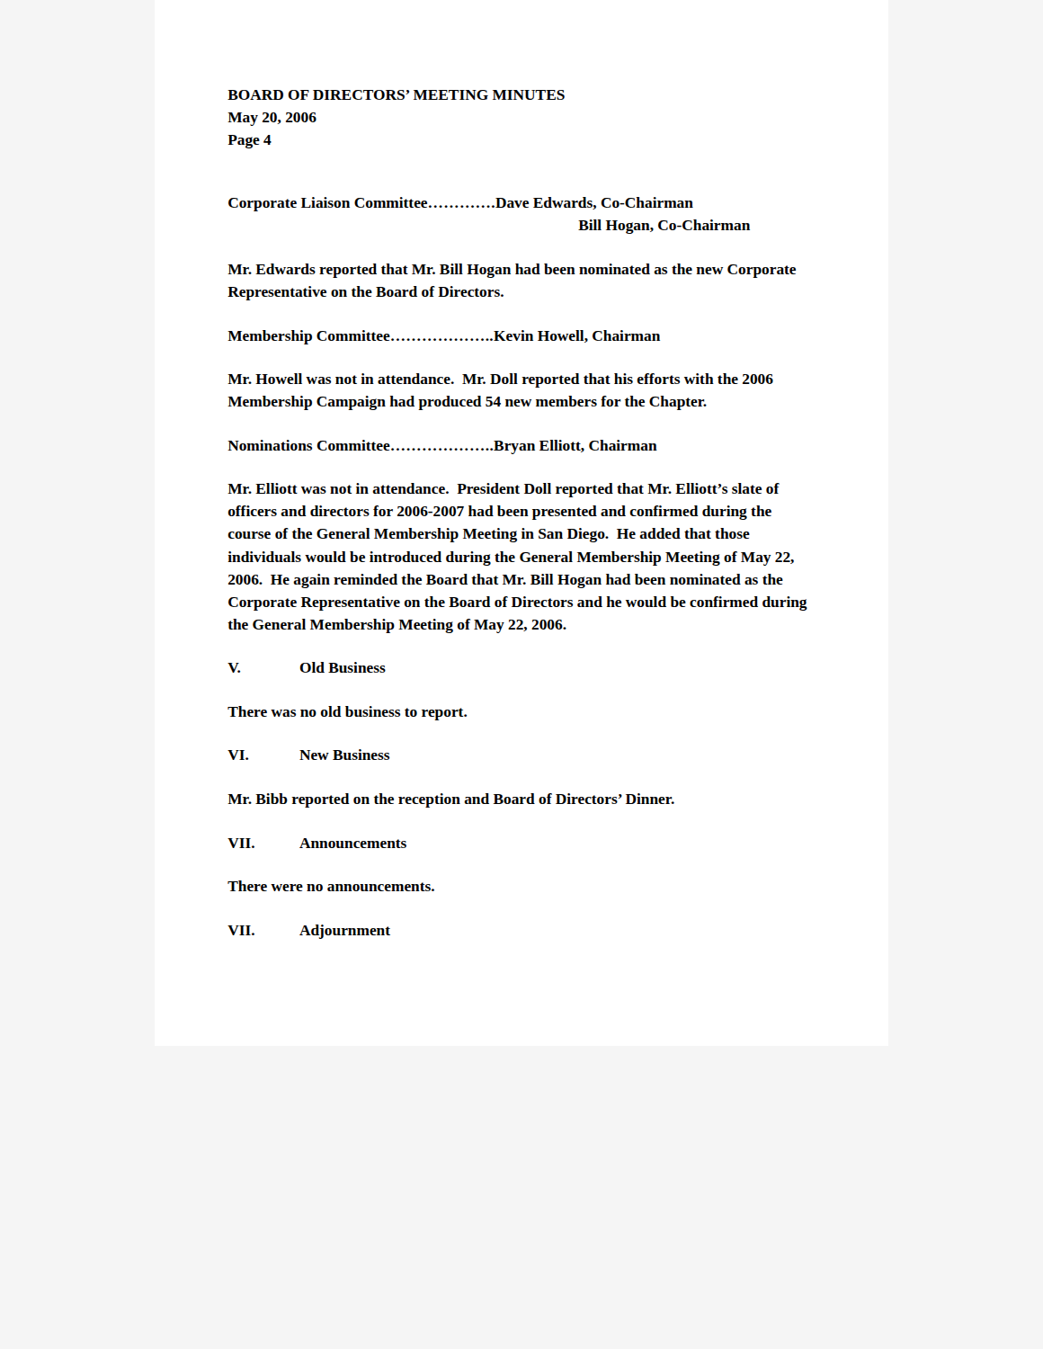BOARD OF DIRECTORS’ MEETING MINUTES
May 20, 2006
Page 4
Corporate Liaison Committee…………. Dave Edwards, Co-Chairman Bill Hogan, Co-Chairman
Mr. Edwards reported that Mr. Bill Hogan had been nominated as the new Corporate Representative on the Board of Directors.
Membership Committee……………….. Kevin Howell, Chairman
Mr. Howell was not in attendance. Mr. Doll reported that his efforts with the 2006 Membership Campaign had produced 54 new members for the Chapter.
Nominations Committee……………….. Bryan Elliott, Chairman
Mr. Elliott was not in attendance. President Doll reported that Mr. Elliott’s slate of officers and directors for 2006-2007 had been presented and confirmed during the course of the General Membership Meeting in San Diego. He added that those individuals would be introduced during the General Membership Meeting of May 22, 2006. He again reminded the Board that Mr. Bill Hogan had been nominated as the Corporate Representative on the Board of Directors and he would be confirmed during the General Membership Meeting of May 22, 2006.
V. Old Business
There was no old business to report.
VI. New Business
Mr. Bibb reported on the reception and Board of Directors’ Dinner.
VII. Announcements
There were no announcements.
VII. Adjournment